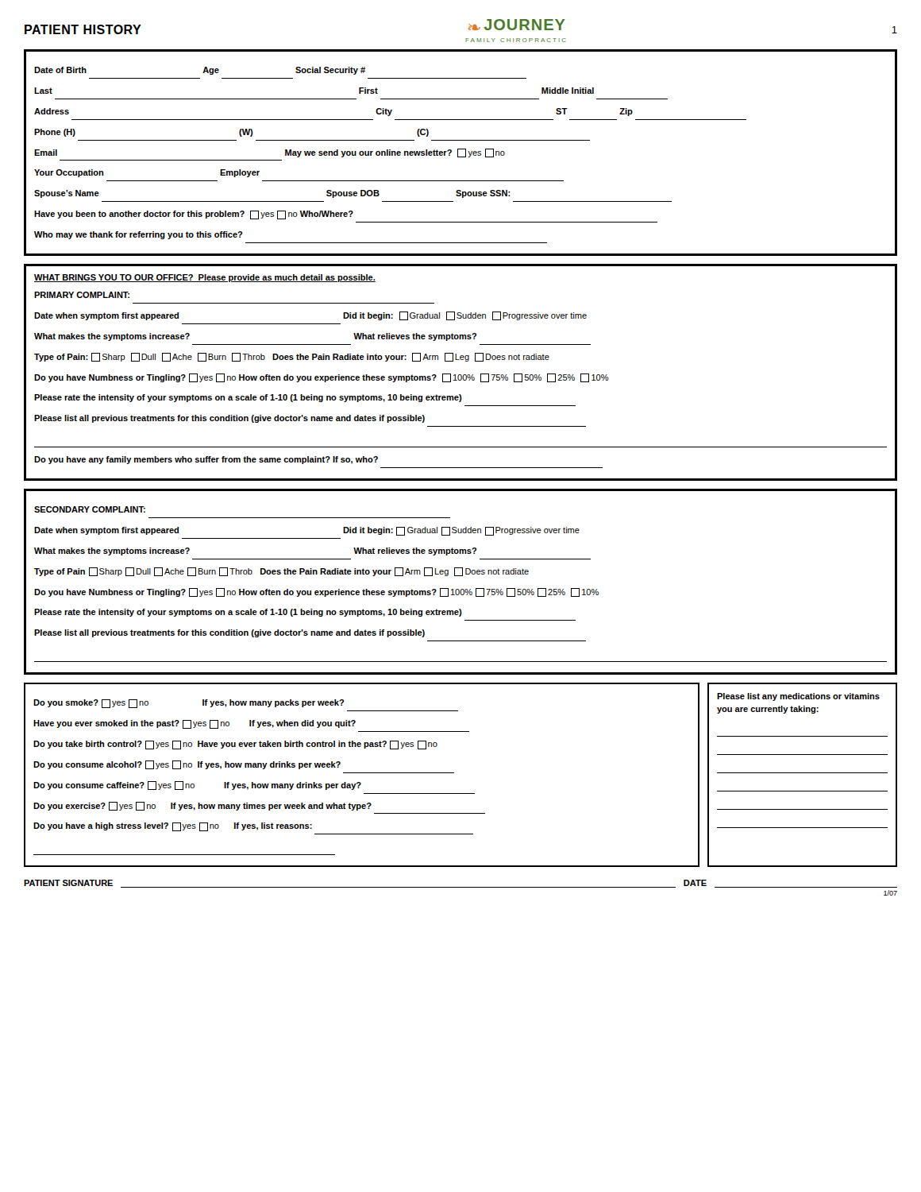PATIENT HISTORY
❧ JOURNEY
FAMILY CHIROPRACTIC
1
Date of Birth Age Social Security #
Last First Middle Initial
Address City ST Zip
Phone (H) (W) (C)
Email May we send you our online newsletter? yes no
Your Occupation Employer
Spouse’s Name Spouse DOB Spouse SSN:
Have you been to another doctor for this problem? yes no Who/Where?
Who may we thank for referring you to this office?
WHAT BRINGS YOU TO OUR OFFICE? Please provide as much detail as possible.
PRIMARY COMPLAINT:
Date when symptom first appeared Did it begin: Gradual Sudden Progressive over time
What makes the symptoms increase? What relieves the symptoms?
Type of Pain: Sharp Dull Ache Burn Throb Does the Pain Radiate into your: Arm Leg Does not radiate
Do you have Numbness or Tingling? yes no How often do you experience these symptoms? 100% 75% 50% 25% 10%
Please rate the intensity of your symptoms on a scale of 1-10 (1 being no symptoms, 10 being extreme)
Please list all previous treatments for this condition (give doctor's name and dates if possible)
Do you have any family members who suffer from the same complaint? If so, who?
SECONDARY COMPLAINT:
Date when symptom first appeared Did it begin: Gradual Sudden Progressive over time
What makes the symptoms increase? What relieves the symptoms?
Type of Pain Sharp Dull Ache Burn Throb Does the Pain Radiate into your Arm Leg Does not radiate
Do you have Numbness or Tingling? yes no How often do you experience these symptoms? 100% 75% 50% 25% 10%
Please rate the intensity of your symptoms on a scale of 1-10 (1 being no symptoms, 10 being extreme)
Please list all previous treatments for this condition (give doctor's name and dates if possible)
Do you smoke? yes no If yes, how many packs per week?
Have you ever smoked in the past? yes no If yes, when did you quit?
Do you take birth control? yes no Have you ever taken birth control in the past? yes no
Do you consume alcohol? yes no If yes, how many drinks per week?
Do you consume caffeine? yes no If yes, how many drinks per day?
Do you exercise? yes no If yes, how many times per week and what type?
Do you have a high stress level? yes no If yes, list reasons:
Please list any medications or vitamins you are currently taking:
PATIENT SIGNATURE DATE
1/07